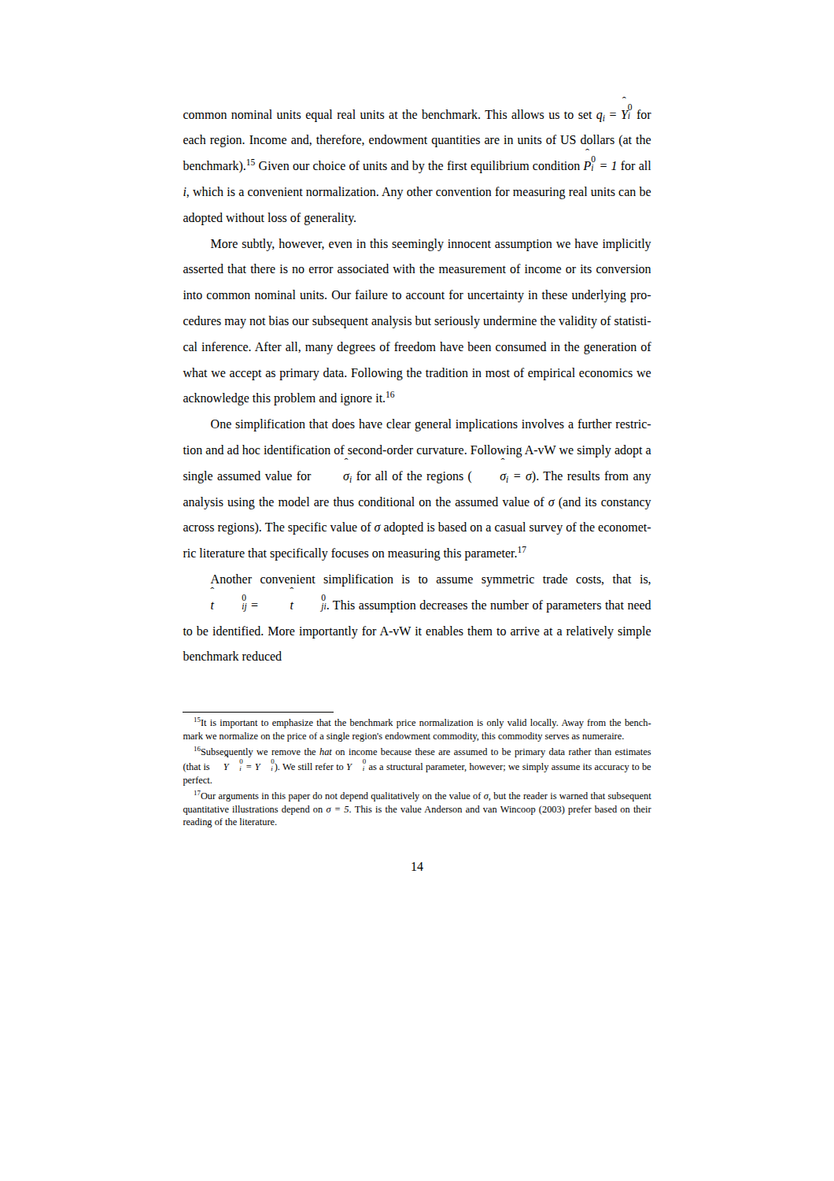common nominal units equal real units at the benchmark. This allows us to set qi = ˆY 0 i for each region. Income and, therefore, endowment quantities are in units of US dollars (at the benchmark).15 Given our choice of units and by the first equilibrium condition ˆP 0 i = 1 for all i, which is a convenient normalization. Any other convention for measuring real units can be adopted without loss of generality.
More subtly, however, even in this seemingly innocent assumption we have implicitly asserted that there is no error associated with the measurement of income or its conversion into common nominal units. Our failure to account for uncertainty in these underlying procedures may not bias our subsequent analysis but seriously undermine the validity of statistical inference. After all, many degrees of freedom have been consumed in the generation of what we accept as primary data. Following the tradition in most of empirical economics we acknowledge this problem and ignore it.16
One simplification that does have clear general implications involves a further restriction and ad hoc identification of second-order curvature. Following A-vW we simply adopt a single assumed value for ˆσ i for all of the regions (ˆσ i = σ). The results from any analysis using the model are thus conditional on the assumed value of σ (and its constancy across regions). The specific value of σ adopted is based on a casual survey of the econometric literature that specifically focuses on measuring this parameter.17
Another convenient simplification is to assume symmetric trade costs, that is, ˆt 0 ij = ˆt 0 ji. This assumption decreases the number of parameters that need to be identified. More importantly for A-vW it enables them to arrive at a relatively simple benchmark reduced
15It is important to emphasize that the benchmark price normalization is only valid locally. Away from the benchmark we normalize on the price of a single region's endowment commodity, this commodity serves as numeraire.
16Subsequently we remove the hat on income because these are assumed to be primary data rather than estimates (that is ˆY 0 i = Y0 i). We still refer to Y0 i as a structural parameter, however; we simply assume its accuracy to be perfect.
17Our arguments in this paper do not depend qualitatively on the value of σ, but the reader is warned that subsequent quantitative illustrations depend on σ = 5. This is the value Anderson and van Wincoop (2003) prefer based on their reading of the literature.
14